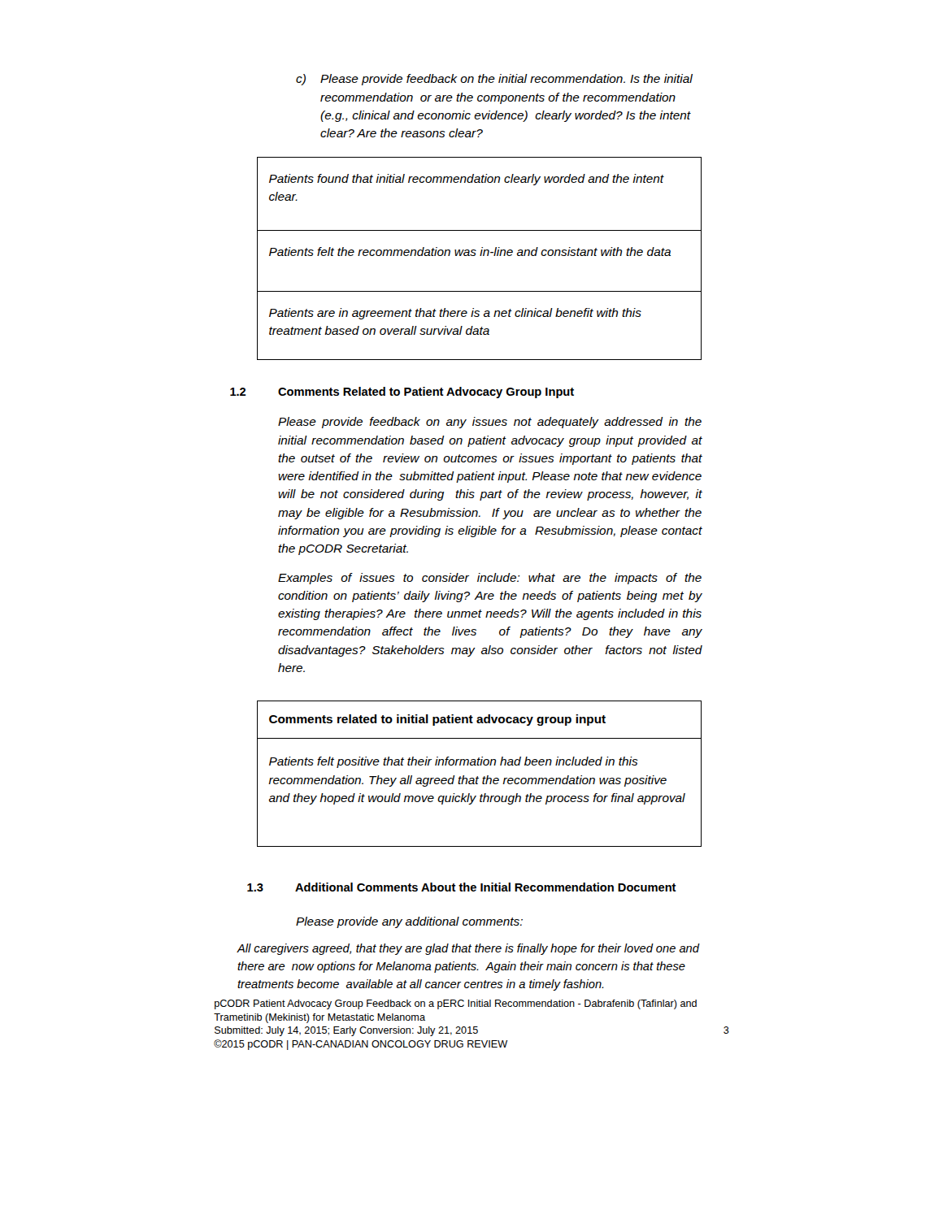c)
Please provide feedback on the initial recommendation. Is the initial recommendation or are the components of the recommendation (e.g., clinical and economic evidence) clearly worded? Is the intent clear? Are the reasons clear?
Patients found that initial recommendation clearly worded and the intent clear.
Patients felt the recommendation was in-line and consistant with the data
Patients are in agreement that there is a net clinical benefit with this treatment based on overall survival data
1.2
Comments Related to Patient Advocacy Group Input
Please provide feedback on any issues not adequately addressed in the initial recommendation based on patient advocacy group input provided at the outset of the review on outcomes or issues important to patients that were identified in the submitted patient input. Please note that new evidence will be not considered during this part of the review process, however, it may be eligible for a Resubmission. If you are unclear as to whether the information you are providing is eligible for a Resubmission, please contact the pCODR Secretariat.
Examples of issues to consider include: what are the impacts of the condition on patients’ daily living? Are the needs of patients being met by existing therapies? Are there unmet needs? Will the agents included in this recommendation affect the lives of patients? Do they have any disadvantages? Stakeholders may also consider other factors not listed here.
Comments related to initial patient advocacy group input
Patients felt positive that their information had been included in this recommendation. They all agreed that the recommendation was positive and they hoped it would move quickly through the process for final approval
1.3
Additional Comments About the Initial Recommendation Document
Please provide any additional comments:
All caregivers agreed, that they are glad that there is finally hope for their loved one and there are now options for Melanoma patients. Again their main concern is that these treatments become available at all cancer centres in a timely fashion.
pCODR Patient Advocacy Group Feedback on a pERC Initial Recommendation - Dabrafenib (Tafinlar) and Trametinib (Mekinist) for Metastatic Melanoma Submitted: July 14, 2015; Early Conversion: July 21, 2015 ©2015 pCODR | PAN-CANADIAN ONCOLOGY DRUG REVIEW 3